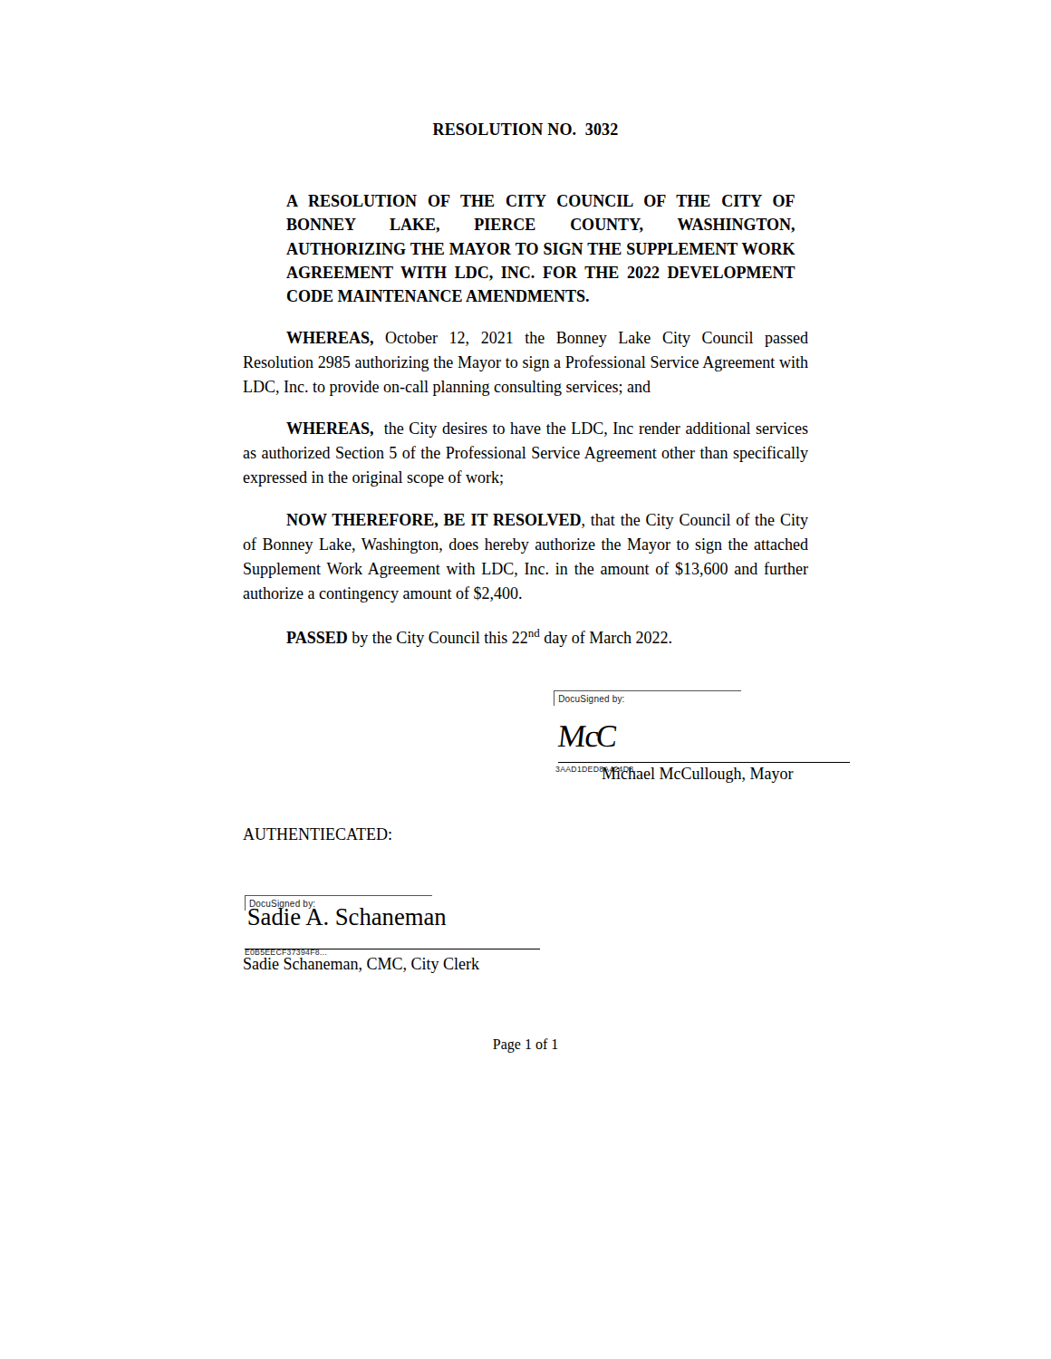RESOLUTION NO. 3032
A RESOLUTION OF THE CITY COUNCIL OF THE CITY OF BONNEY LAKE, PIERCE COUNTY, WASHINGTON, AUTHORIZING THE MAYOR TO SIGN THE SUPPLEMENT WORK AGREEMENT WITH LDC, INC. FOR THE 2022 DEVELOPMENT CODE MAINTENANCE AMENDMENTS.
WHEREAS, October 12, 2021 the Bonney Lake City Council passed Resolution 2985 authorizing the Mayor to sign a Professional Service Agreement with LDC, Inc. to provide on-call planning consulting services; and
WHEREAS, the City desires to have the LDC, Inc render additional services as authorized Section 5 of the Professional Service Agreement other than specifically expressed in the original scope of work;
NOW THEREFORE, BE IT RESOLVED, that the City Council of the City of Bonney Lake, Washington, does hereby authorize the Mayor to sign the attached Supplement Work Agreement with LDC, Inc. in the amount of $13,600 and further authorize a contingency amount of $2,400.
PASSED by the City Council this 22nd day of March 2022.
DocuSigned by:
Mc C
3AAD1DED8A424D8...
Michael McCullough, Mayor
AUTHENTIECATED:
DocuSigned by:
Sadie A. Schaneman
E0B5EECF37394F8...
Sadie Schaneman, CMC, City Clerk
Page 1 of 1